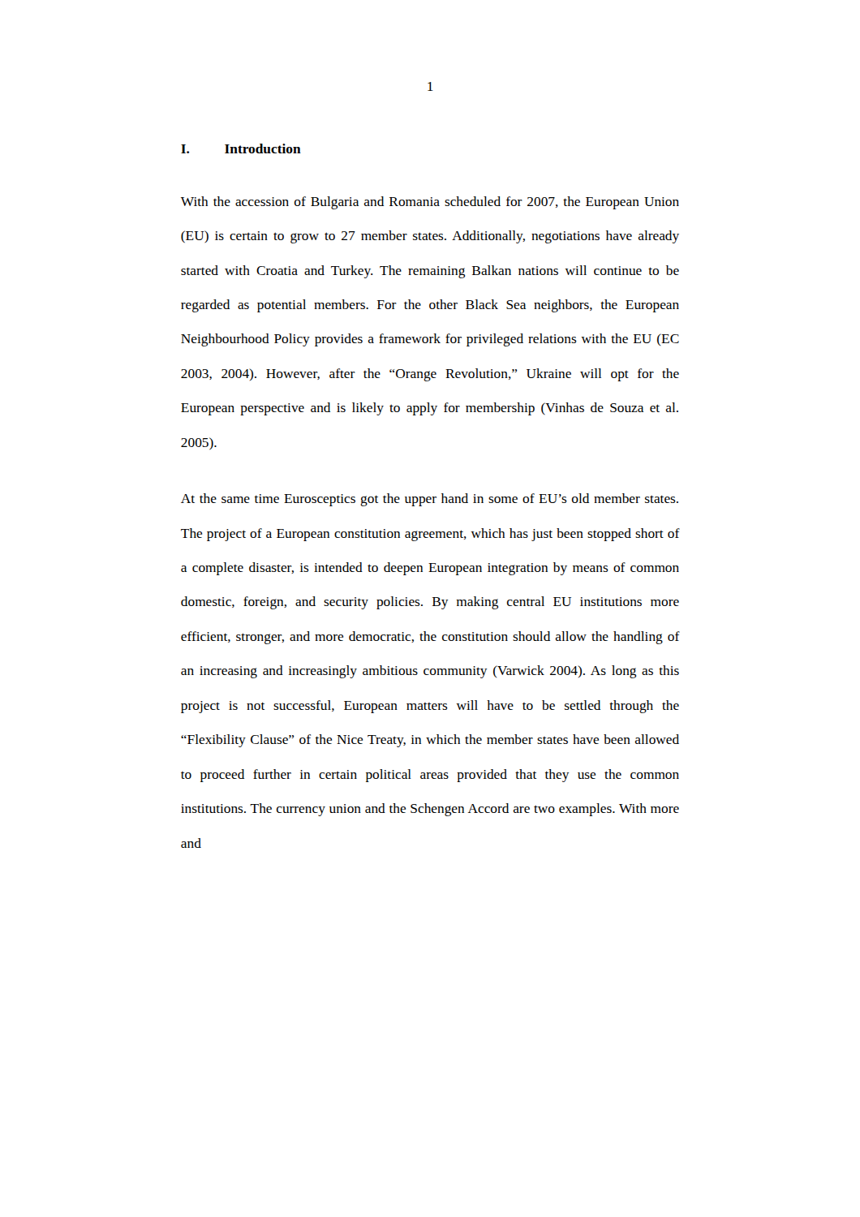1
I. Introduction
With the accession of Bulgaria and Romania scheduled for 2007, the European Union (EU) is certain to grow to 27 member states. Additionally, negotiations have already started with Croatia and Turkey. The remaining Balkan nations will continue to be regarded as potential members. For the other Black Sea neighbors, the European Neighbourhood Policy provides a framework for privileged relations with the EU (EC 2003, 2004). However, after the “Orange Revolution,” Ukraine will opt for the European perspective and is likely to apply for membership (Vinhas de Souza et al. 2005).
At the same time Eurosceptics got the upper hand in some of EU’s old member states. The project of a European constitution agreement, which has just been stopped short of a complete disaster, is intended to deepen European integration by means of common domestic, foreign, and security policies. By making central EU institutions more efficient, stronger, and more democratic, the constitution should allow the handling of an increasing and increasingly ambitious community (Varwick 2004). As long as this project is not successful, European matters will have to be settled through the “Flexibility Clause” of the Nice Treaty, in which the member states have been allowed to proceed further in certain political areas provided that they use the common institutions. The currency union and the Schengen Accord are two examples. With more and